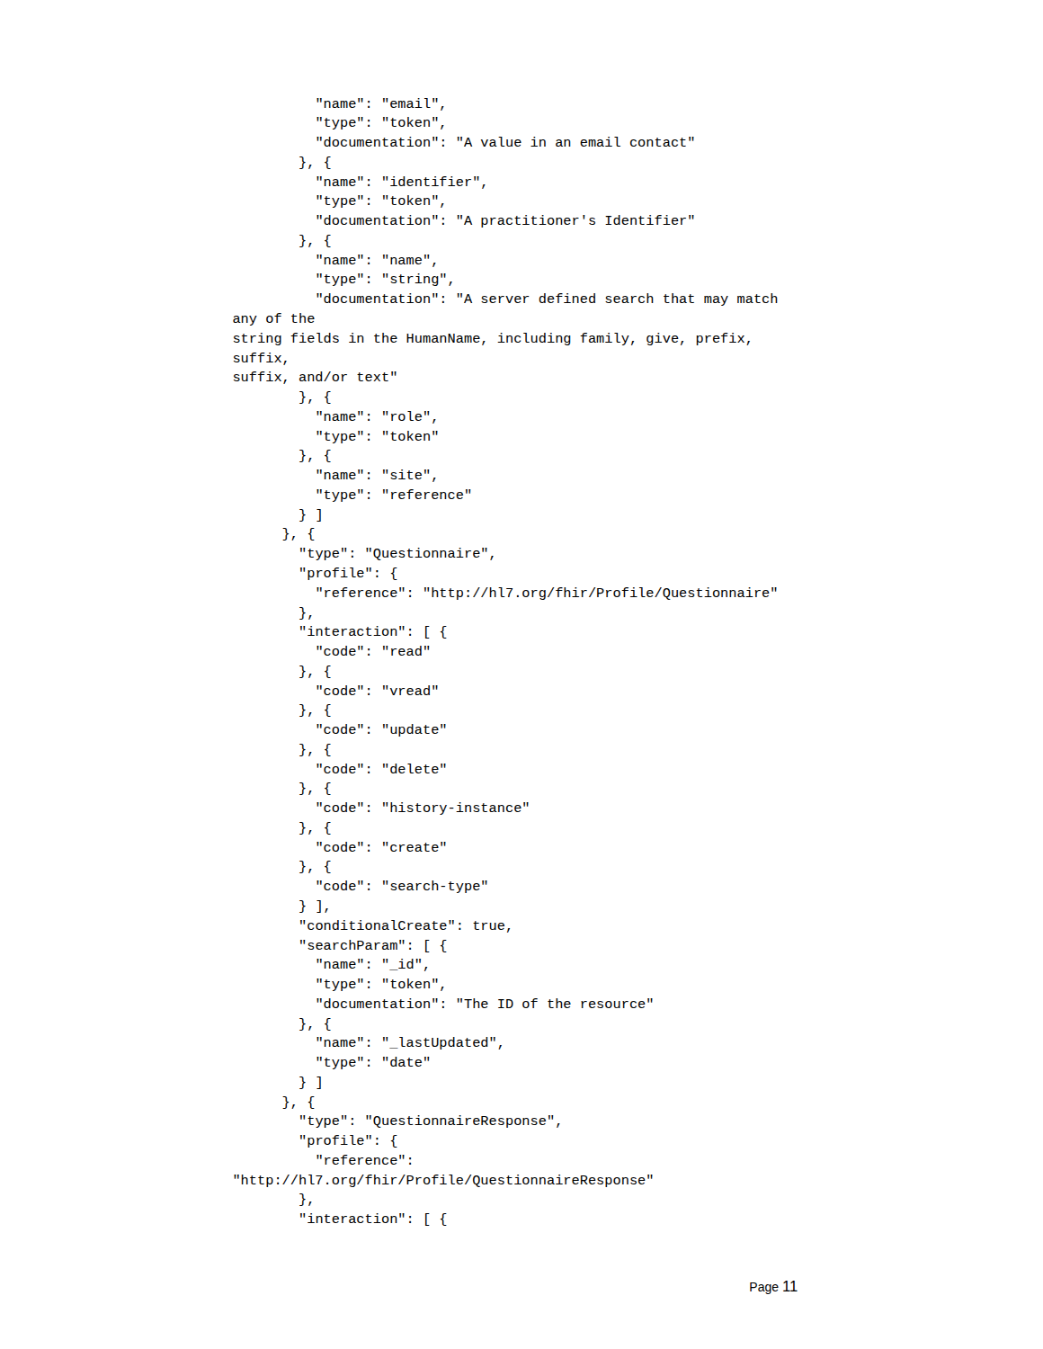"name": "email",
          "type": "token",
          "documentation": "A value in an email contact"
        }, {
          "name": "identifier",
          "type": "token",
          "documentation": "A practitioner's Identifier"
        }, {
          "name": "name",
          "type": "string",
          "documentation": "A server defined search that may match any of the
string fields in the HumanName, including family, give, prefix, suffix,
suffix, and/or text"
        }, {
          "name": "role",
          "type": "token"
        }, {
          "name": "site",
          "type": "reference"
        } ]
      }, {
        "type": "Questionnaire",
        "profile": {
          "reference": "http://hl7.org/fhir/Profile/Questionnaire"
        },
        "interaction": [ {
          "code": "read"
        }, {
          "code": "vread"
        }, {
          "code": "update"
        }, {
          "code": "delete"
        }, {
          "code": "history-instance"
        }, {
          "code": "create"
        }, {
          "code": "search-type"
        } ],
        "conditionalCreate": true,
        "searchParam": [ {
          "name": "_id",
          "type": "token",
          "documentation": "The ID of the resource"
        }, {
          "name": "_lastUpdated",
          "type": "date"
        } ]
      }, {
        "type": "QuestionnaireResponse",
        "profile": {
          "reference": "http://hl7.org/fhir/Profile/QuestionnaireResponse"
        },
        "interaction": [ {
Page 11